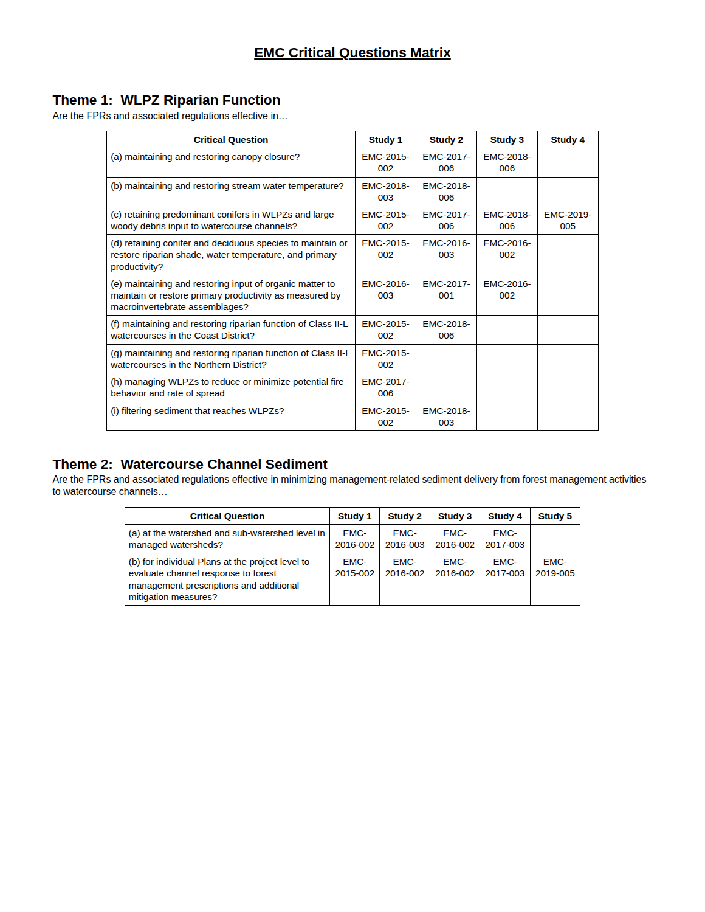EMC Critical Questions Matrix
Theme 1: WLPZ Riparian Function
Are the FPRs and associated regulations effective in…
| Critical Question | Study 1 | Study 2 | Study 3 | Study 4 |
| --- | --- | --- | --- | --- |
| (a) maintaining and restoring canopy closure? | EMC-2015-002 | EMC-2017-006 | EMC-2018-006 | |
| (b) maintaining and restoring stream water temperature? | EMC-2018-003 | EMC-2018-006 | | |
| (c) retaining predominant conifers in WLPZs and large woody debris input to watercourse channels? | EMC-2015-002 | EMC-2017-006 | EMC-2018-006 | EMC-2019-005 |
| (d) retaining conifer and deciduous species to maintain or restore riparian shade, water temperature, and primary productivity? | EMC-2015-002 | EMC-2016-003 | EMC-2016-002 | |
| (e) maintaining and restoring input of organic matter to maintain or restore primary productivity as measured by macroinvertebrate assemblages? | EMC-2016-003 | EMC-2017-001 | EMC-2016-002 | |
| (f) maintaining and restoring riparian function of Class II-L watercourses in the Coast District? | EMC-2015-002 | EMC-2018-006 | | |
| (g) maintaining and restoring riparian function of Class II-L watercourses in the Northern District? | EMC-2015-002 | | | |
| (h) managing WLPZs to reduce or minimize potential fire behavior and rate of spread | EMC-2017-006 | | | |
| (i) filtering sediment that reaches WLPZs? | EMC-2015-002 | EMC-2018-003 | | |
Theme 2: Watercourse Channel Sediment
Are the FPRs and associated regulations effective in minimizing management-related sediment delivery from forest management activities to watercourse channels…
| Critical Question | Study 1 | Study 2 | Study 3 | Study 4 | Study 5 |
| --- | --- | --- | --- | --- | --- |
| (a) at the watershed and sub-watershed level in managed watersheds? | EMC-2016-002 | EMC-2016-003 | EMC-2016-002 | EMC-2017-003 | |
| (b) for individual Plans at the project level to evaluate channel response to forest management prescriptions and additional mitigation measures? | EMC-2015-002 | EMC-2016-002 | EMC-2016-002 | EMC-2017-003 | EMC-2019-005 |